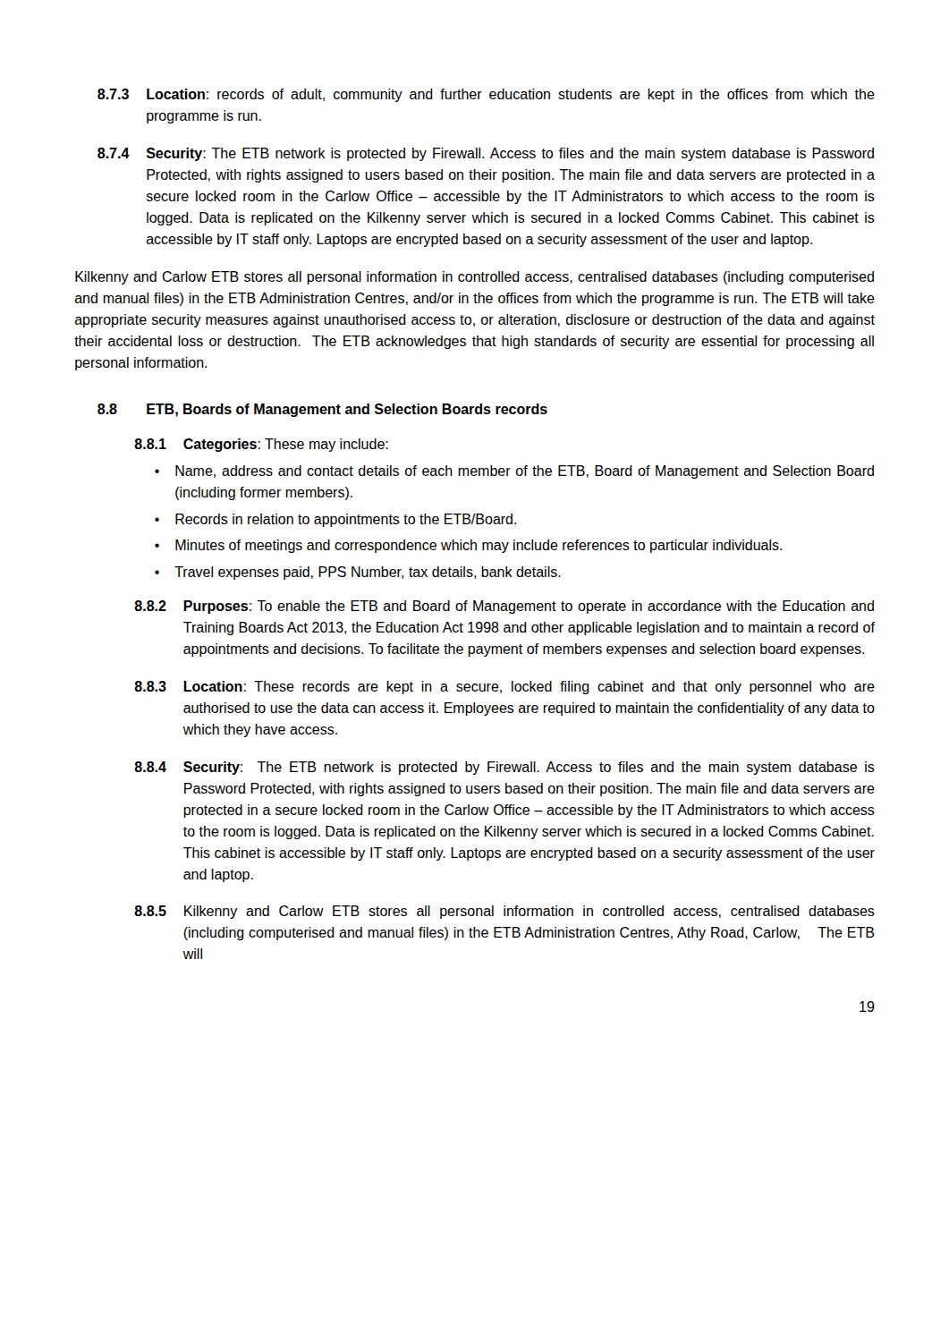8.7.3
Location: records of adult, community and further education students are kept in the offices from which the programme is run.
8.7.4
Security: The ETB network is protected by Firewall. Access to files and the main system database is Password Protected, with rights assigned to users based on their position. The main file and data servers are protected in a secure locked room in the Carlow Office – accessible by the IT Administrators to which access to the room is logged. Data is replicated on the Kilkenny server which is secured in a locked Comms Cabinet. This cabinet is accessible by IT staff only. Laptops are encrypted based on a security assessment of the user and laptop.
Kilkenny and Carlow ETB stores all personal information in controlled access, centralised databases (including computerised and manual files) in the ETB Administration Centres, and/or in the offices from which the programme is run. The ETB will take appropriate security measures against unauthorised access to, or alteration, disclosure or destruction of the data and against their accidental loss or destruction. The ETB acknowledges that high standards of security are essential for processing all personal information.
8.8
ETB, Boards of Management and Selection Boards records
8.8.1
Categories: These may include:
Name, address and contact details of each member of the ETB, Board of Management and Selection Board (including former members).
Records in relation to appointments to the ETB/Board.
Minutes of meetings and correspondence which may include references to particular individuals.
Travel expenses paid, PPS Number, tax details, bank details.
8.8.2
Purposes: To enable the ETB and Board of Management to operate in accordance with the Education and Training Boards Act 2013, the Education Act 1998 and other applicable legislation and to maintain a record of appointments and decisions. To facilitate the payment of members expenses and selection board expenses.
8.8.3
Location: These records are kept in a secure, locked filing cabinet and that only personnel who are authorised to use the data can access it. Employees are required to maintain the confidentiality of any data to which they have access.
8.8.4
Security: The ETB network is protected by Firewall. Access to files and the main system database is Password Protected, with rights assigned to users based on their position. The main file and data servers are protected in a secure locked room in the Carlow Office – accessible by the IT Administrators to which access to the room is logged. Data is replicated on the Kilkenny server which is secured in a locked Comms Cabinet. This cabinet is accessible by IT staff only. Laptops are encrypted based on a security assessment of the user and laptop.
8.8.5
Kilkenny and Carlow ETB stores all personal information in controlled access, centralised databases (including computerised and manual files) in the ETB Administration Centres, Athy Road, Carlow, The ETB will
19